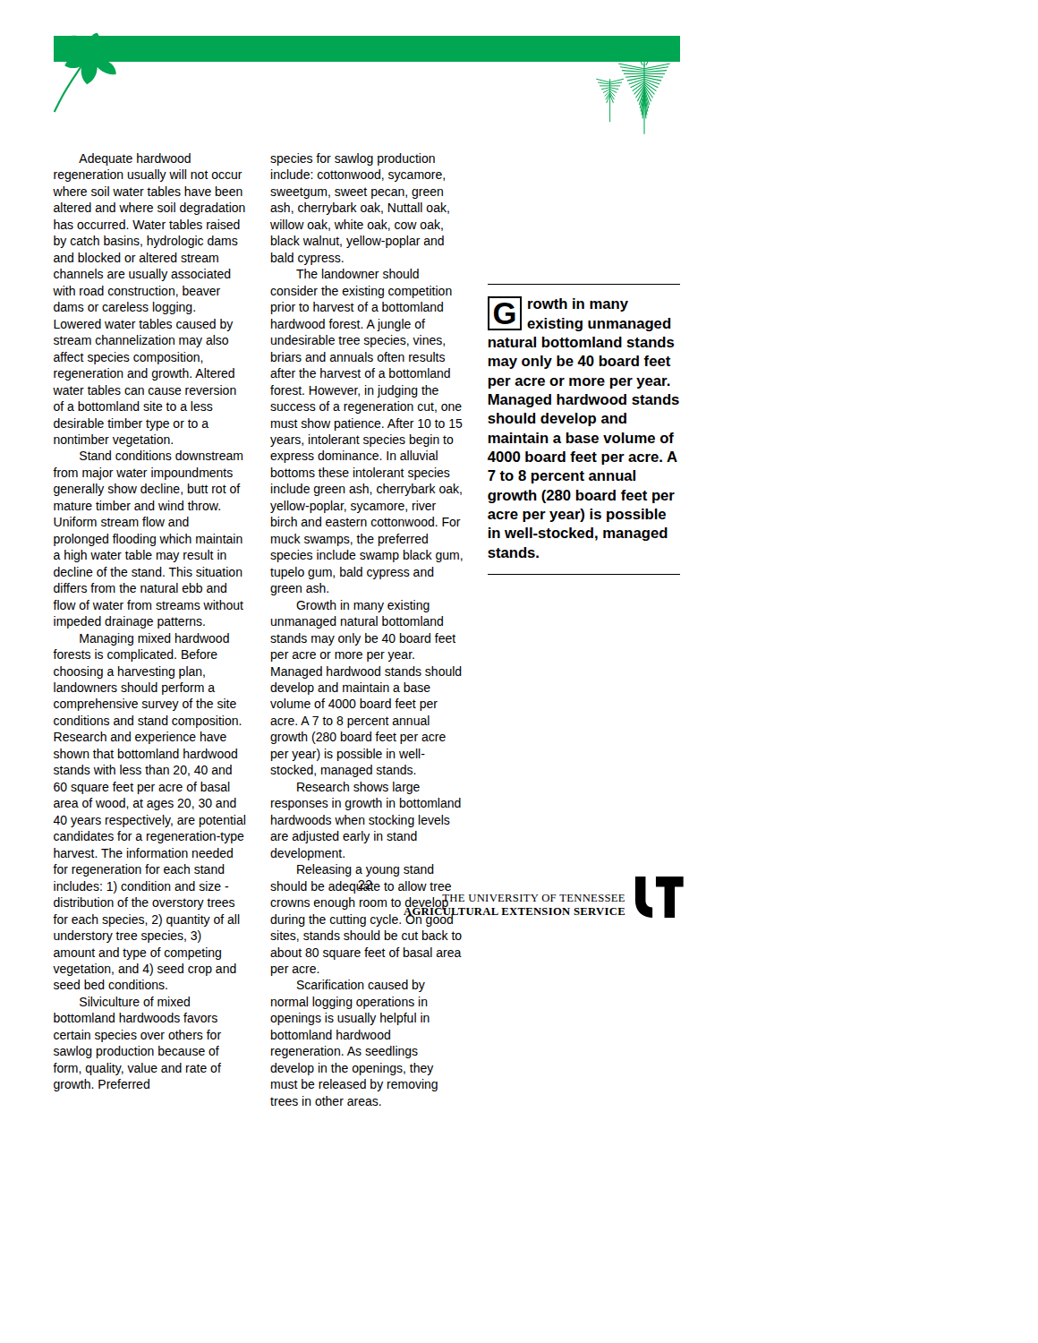Adequate hardwood regeneration usually will not occur where soil water tables have been altered and where soil degradation has occurred. Water tables raised by catch basins, hydrologic dams and blocked or altered stream channels are usually associated with road construction, beaver dams or careless logging. Lowered water tables caused by stream channelization may also affect species composition, regeneration and growth. Altered water tables can cause reversion of a bottomland site to a less desirable timber type or to a nontimber vegetation.
Stand conditions downstream from major water impoundments generally show decline, butt rot of mature timber and wind throw. Uniform stream flow and prolonged flooding which maintain a high water table may result in decline of the stand. This situation differs from the natural ebb and flow of water from streams without impeded drainage patterns.
Managing mixed hardwood forests is complicated. Before choosing a harvesting plan, landowners should perform a comprehensive survey of the site conditions and stand composition. Research and experience have shown that bottomland hardwood stands with less than 20, 40 and 60 square feet per acre of basal area of wood, at ages 20, 30 and 40 years respectively, are potential candidates for a regeneration-type harvest. The information needed for regeneration for each stand includes: 1) condition and size - distribution of the overstory trees for each species, 2) quantity of all understory tree species, 3) amount and type of competing vegetation, and 4) seed crop and seed bed conditions.
Silviculture of mixed bottomland hardwoods favors certain species over others for sawlog production because of form, quality, value and rate of growth. Preferred
species for sawlog production include: cottonwood, sycamore, sweetgum, sweet pecan, green ash, cherrybark oak, Nuttall oak, willow oak, white oak, cow oak, black walnut, yellow-poplar and bald cypress.
The landowner should consider the existing competition prior to harvest of a bottomland hardwood forest. A jungle of undesirable tree species, vines, briars and annuals often results after the harvest of a bottomland forest. However, in judging the success of a regeneration cut, one must show patience. After 10 to 15 years, intolerant species begin to express dominance. In alluvial bottoms these intolerant species include green ash, cherrybark oak, yellow-poplar, sycamore, river birch and eastern cottonwood. For muck swamps, the preferred species include swamp black gum, tupelo gum, bald cypress and green ash.
Growth in many existing unmanaged natural bottomland stands may only be 40 board feet per acre or more per year. Managed hardwood stands should develop and maintain a base volume of 4000 board feet per acre. A 7 to 8 percent annual growth (280 board feet per acre per year) is possible in well-stocked, managed stands.
Research shows large responses in growth in bottomland hardwoods when stocking levels are adjusted early in stand development.
Releasing a young stand should be adequate to allow tree crowns enough room to develop during the cutting cycle. On good sites, stands should be cut back to about 80 square feet of basal area per acre.
Scarification caused by normal logging operations in openings is usually helpful in bottomland hardwood regeneration. As seedlings develop in the openings, they must be released by removing trees in other areas.
Growth in many existing unmanaged natural bottomland stands may only be 40 board feet per acre or more per year. Managed hardwood stands should develop and maintain a base volume of 4000 board feet per acre. A 7 to 8 percent annual growth (280 board feet per acre per year) is possible in well-stocked, managed stands.
22
THE UNIVERSITY OF TENNESSEE
AGRICULTURAL EXTENSION SERVICE